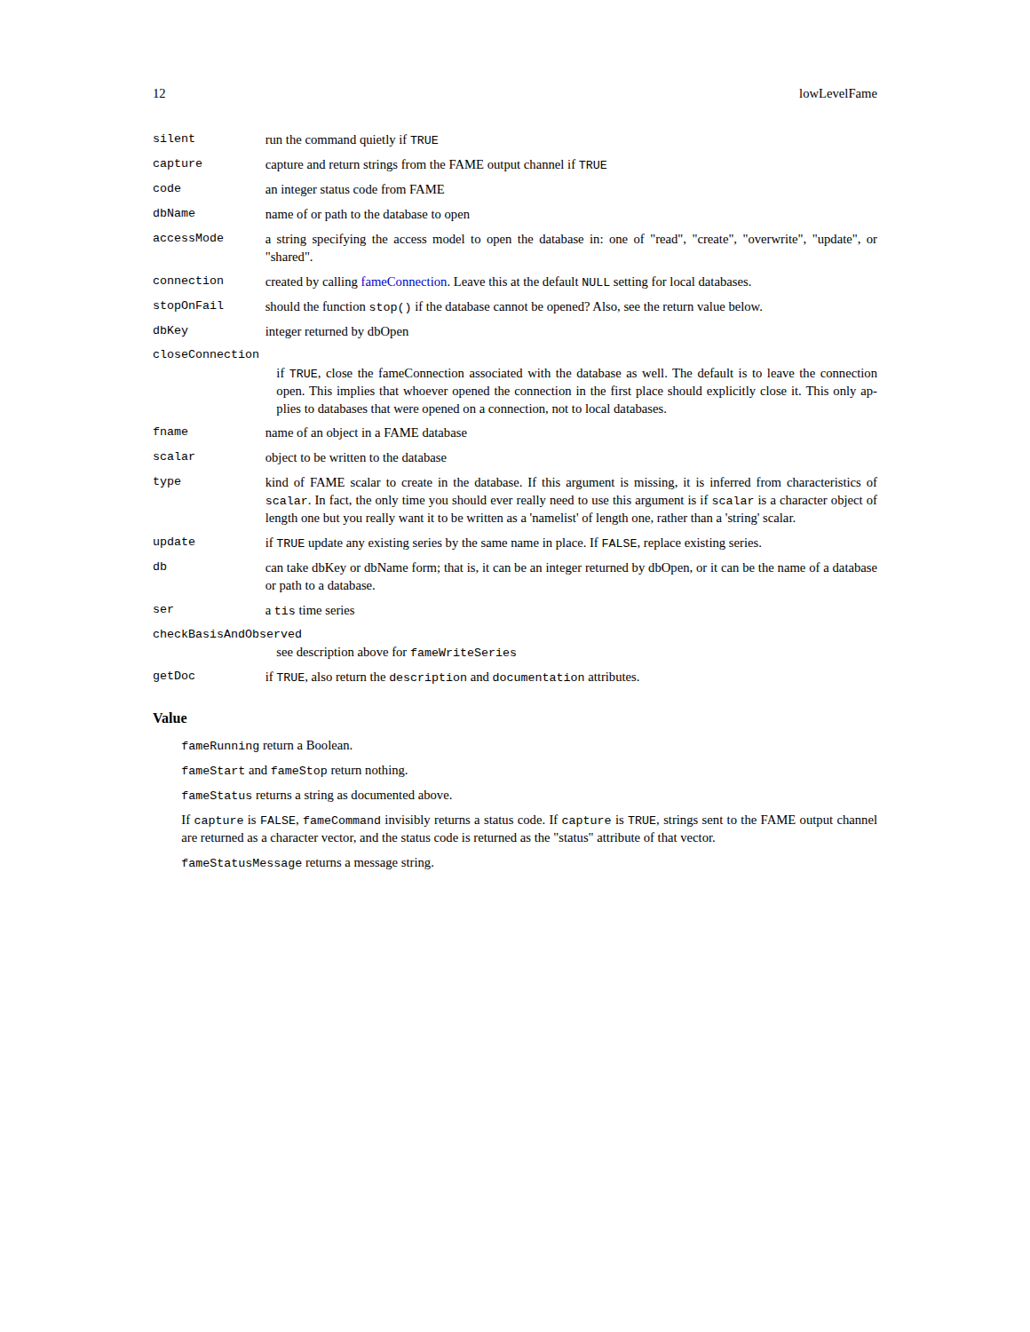12 lowLevelFame
silent
run the command quietly if TRUE
capture
capture and return strings from the FAME output channel if TRUE
code
an integer status code from FAME
dbName
name of or path to the database to open
accessMode
a string specifying the access model to open the database in: one of "read", "create", "overwrite", "update", or "shared".
connection
created by calling fameConnection. Leave this at the default NULL setting for local databases.
stopOnFail
should the function stop() if the database cannot be opened? Also, see the return value below.
dbKey
integer returned by dbOpen
closeConnection
if TRUE, close the fameConnection associated with the database as well. The default is to leave the connection open. This implies that whoever opened the connection in the first place should explicitly close it. This only applies to databases that were opened on a connection, not to local databases.
fname
name of an object in a FAME database
scalar
object to be written to the database
type
kind of FAME scalar to create in the database. If this argument is missing, it is inferred from characteristics of scalar. In fact, the only time you should ever really need to use this argument is if scalar is a character object of length one but you really want it to be written as a 'namelist' of length one, rather than a 'string' scalar.
update
if TRUE update any existing series by the same name in place. If FALSE, replace existing series.
db
can take dbKey or dbName form; that is, it can be an integer returned by dbOpen, or it can be the name of a database or path to a database.
ser
a tis time series
checkBasisAndObserved
see description above for fameWriteSeries
getDoc
if TRUE, also return the description and documentation attributes.
Value
fameRunning return a Boolean.
fameStart and fameStop return nothing.
fameStatus returns a string as documented above.
If capture is FALSE, fameCommand invisibly returns a status code. If capture is TRUE, strings sent to the FAME output channel are returned as a character vector, and the status code is returned as the "status" attribute of that vector.
fameStatusMessage returns a message string.